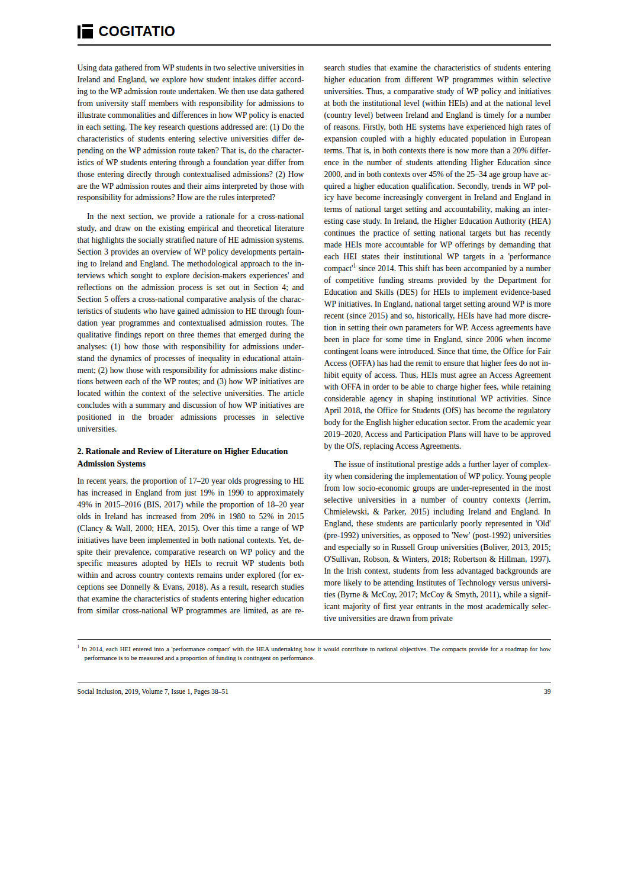COGITATIO
Using data gathered from WP students in two selective universities in Ireland and England, we explore how student intakes differ according to the WP admission route undertaken. We then use data gathered from university staff members with responsibility for admissions to illustrate commonalities and differences in how WP policy is enacted in each setting. The key research questions addressed are: (1) Do the characteristics of students entering selective universities differ depending on the WP admission route taken? That is, do the characteristics of WP students entering through a foundation year differ from those entering directly through contextualised admissions? (2) How are the WP admission routes and their aims interpreted by those with responsibility for admissions? How are the rules interpreted?
In the next section, we provide a rationale for a cross-national study, and draw on the existing empirical and theoretical literature that highlights the socially stratified nature of HE admission systems. Section 3 provides an overview of WP policy developments pertaining to Ireland and England. The methodological approach to the interviews which sought to explore decision-makers experiences' and reflections on the admission process is set out in Section 4; and Section 5 offers a cross-national comparative analysis of the characteristics of students who have gained admission to HE through foundation year programmes and contextualised admission routes. The qualitative findings report on three themes that emerged during the analyses: (1) how those with responsibility for admissions understand the dynamics of processes of inequality in educational attainment; (2) how those with responsibility for admissions make distinctions between each of the WP routes; and (3) how WP initiatives are located within the context of the selective universities. The article concludes with a summary and discussion of how WP initiatives are positioned in the broader admissions processes in selective universities.
2. Rationale and Review of Literature on Higher Education Admission Systems
In recent years, the proportion of 17–20 year olds progressing to HE has increased in England from just 19% in 1990 to approximately 49% in 2015–2016 (BIS, 2017) while the proportion of 18–20 year olds in Ireland has increased from 20% in 1980 to 52% in 2015 (Clancy & Wall, 2000; HEA, 2015). Over this time a range of WP initiatives have been implemented in both national contexts. Yet, despite their prevalence, comparative research on WP policy and the specific measures adopted by HEIs to recruit WP students both within and across country contexts remains under explored (for exceptions see Donnelly & Evans, 2018). As a result, research studies that examine the characteristics of students entering higher education from similar cross-national WP programmes are limited, as are research studies that examine the characteristics of students entering higher education from different WP programmes within selective universities. Thus, a comparative study of WP policy and initiatives at both the institutional level (within HEIs) and at the national level (country level) between Ireland and England is timely for a number of reasons. Firstly, both HE systems have experienced high rates of expansion coupled with a highly educated population in European terms. That is, in both contexts there is now more than a 20% difference in the number of students attending Higher Education since 2000, and in both contexts over 45% of the 25–34 age group have acquired a higher education qualification. Secondly, trends in WP policy have become increasingly convergent in Ireland and England in terms of national target setting and accountability, making an interesting case study. In Ireland, the Higher Education Authority (HEA) continues the practice of setting national targets but has recently made HEIs more accountable for WP offerings by demanding that each HEI states their institutional WP targets in a 'performance compact'1 since 2014. This shift has been accompanied by a number of competitive funding streams provided by the Department for Education and Skills (DES) for HEIs to implement evidence-based WP initiatives. In England, national target setting around WP is more recent (since 2015) and so, historically, HEIs have had more discretion in setting their own parameters for WP. Access agreements have been in place for some time in England, since 2006 when income contingent loans were introduced. Since that time, the Office for Fair Access (OFFA) has had the remit to ensure that higher fees do not inhibit equity of access. Thus, HEIs must agree an Access Agreement with OFFA in order to be able to charge higher fees, while retaining considerable agency in shaping institutional WP activities. Since April 2018, the Office for Students (OfS) has become the regulatory body for the English higher education sector. From the academic year 2019–2020, Access and Participation Plans will have to be approved by the OfS, replacing Access Agreements.
The issue of institutional prestige adds a further layer of complexity when considering the implementation of WP policy. Young people from low socio-economic groups are under-represented in the most selective universities in a number of country contexts (Jerrim, Chmielewski, & Parker, 2015) including Ireland and England. In England, these students are particularly poorly represented in 'Old' (pre-1992) universities, as opposed to 'New' (post-1992) universities and especially so in Russell Group universities (Boliver, 2013, 2015; O'Sullivan, Robson, & Winters, 2018; Robertson & Hillman, 1997). In the Irish context, students from less advantaged backgrounds are more likely to be attending Institutes of Technology versus universities (Byrne & McCoy, 2017; McCoy & Smyth, 2011), while a significant majority of first year entrants in the most academically selective universities are drawn from private
1 In 2014, each HEI entered into a 'performance compact' with the HEA undertaking how it would contribute to national objectives. The compacts provide for a roadmap for how performance is to be measured and a proportion of funding is contingent on performance.
Social Inclusion, 2019, Volume 7, Issue 1, Pages 38–51 39